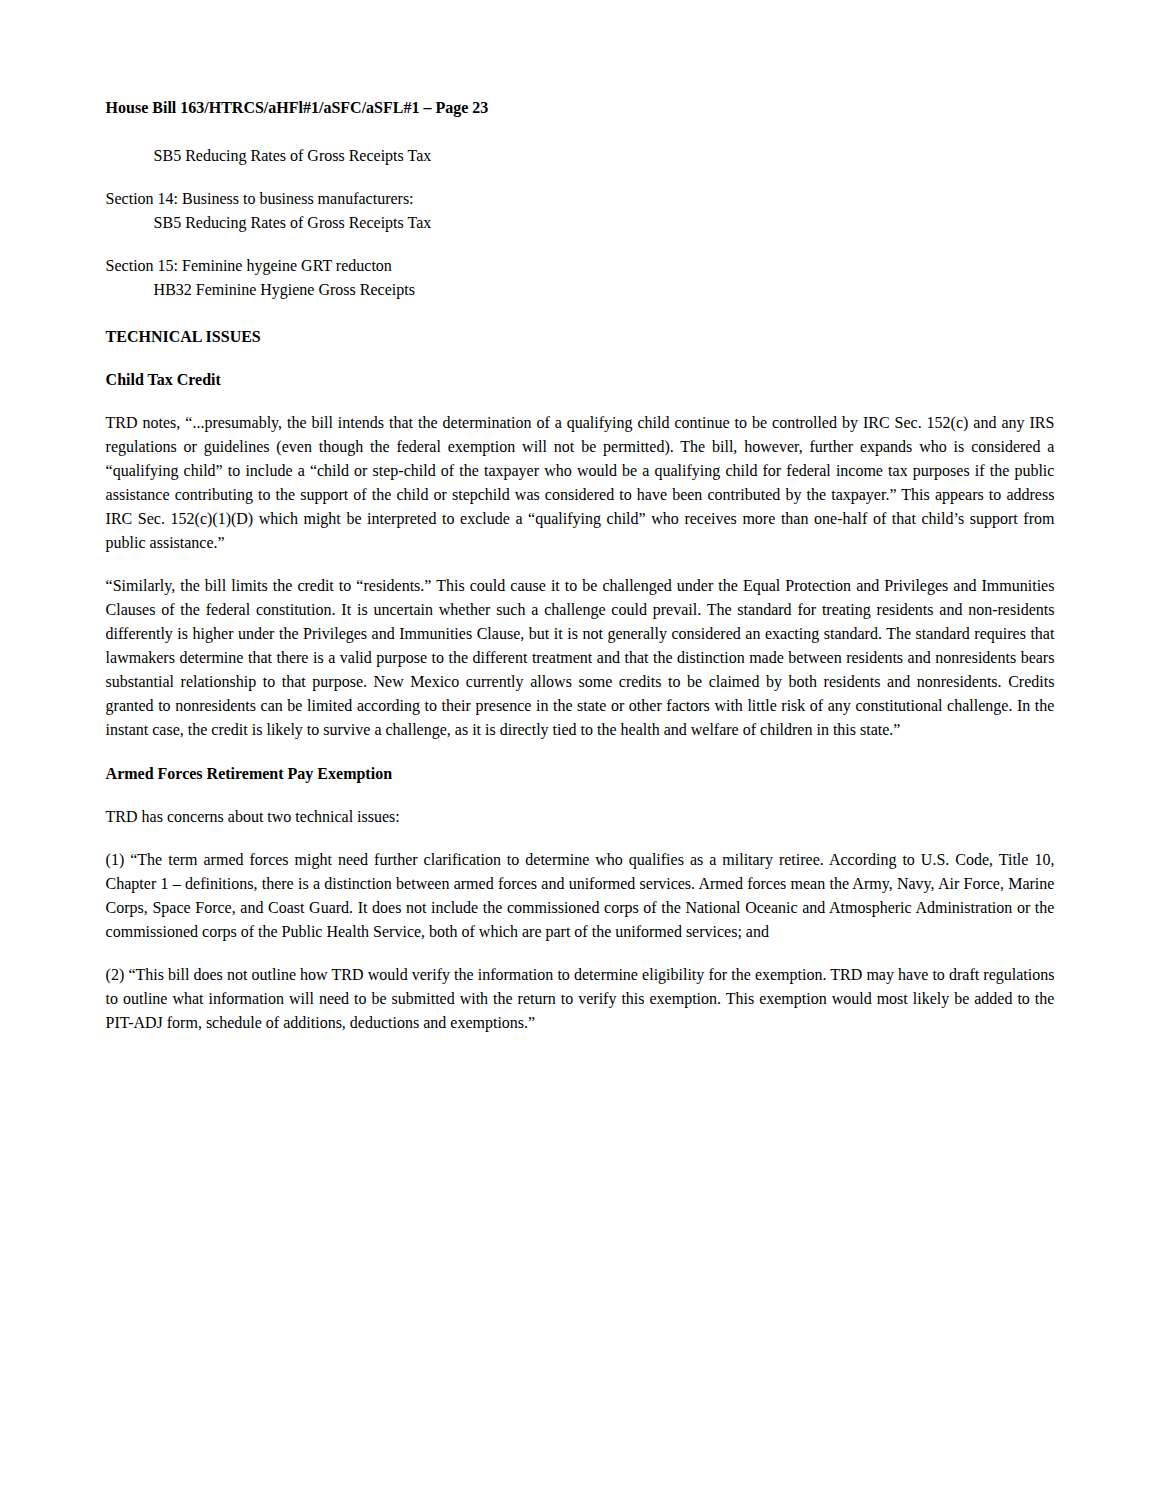House Bill 163/HTRCS/aHFl#1/aSFC/aSFL#1 – Page 23
SB5 Reducing Rates of Gross Receipts Tax
Section 14: Business to business manufacturers:
SB5 Reducing Rates of Gross Receipts Tax
Section 15: Feminine hygeine GRT reducton
HB32 Feminine Hygiene Gross Receipts
TECHNICAL ISSUES
Child Tax Credit
TRD notes, “...presumably, the bill intends that the determination of a qualifying child continue to be controlled by IRC Sec. 152(c) and any IRS regulations or guidelines (even though the federal exemption will not be permitted). The bill, however, further expands who is considered a “qualifying child” to include a “child or step-child of the taxpayer who would be a qualifying child for federal income tax purposes if the public assistance contributing to the support of the child or stepchild was considered to have been contributed by the taxpayer.” This appears to address IRC Sec. 152(c)(1)(D) which might be interpreted to exclude a “qualifying child” who receives more than one-half of that child’s support from public assistance.”
“Similarly, the bill limits the credit to “residents.” This could cause it to be challenged under the Equal Protection and Privileges and Immunities Clauses of the federal constitution. It is uncertain whether such a challenge could prevail. The standard for treating residents and non-residents differently is higher under the Privileges and Immunities Clause, but it is not generally considered an exacting standard. The standard requires that lawmakers determine that there is a valid purpose to the different treatment and that the distinction made between residents and nonresidents bears substantial relationship to that purpose. New Mexico currently allows some credits to be claimed by both residents and nonresidents. Credits granted to nonresidents can be limited according to their presence in the state or other factors with little risk of any constitutional challenge. In the instant case, the credit is likely to survive a challenge, as it is directly tied to the health and welfare of children in this state.”
Armed Forces Retirement Pay Exemption
TRD has concerns about two technical issues:
(1) “The term armed forces might need further clarification to determine who qualifies as a military retiree. According to U.S. Code, Title 10, Chapter 1 – definitions, there is a distinction between armed forces and uniformed services. Armed forces mean the Army, Navy, Air Force, Marine Corps, Space Force, and Coast Guard. It does not include the commissioned corps of the National Oceanic and Atmospheric Administration or the commissioned corps of the Public Health Service, both of which are part of the uniformed services; and
(2) “This bill does not outline how TRD would verify the information to determine eligibility for the exemption. TRD may have to draft regulations to outline what information will need to be submitted with the return to verify this exemption. This exemption would most likely be added to the PIT-ADJ form, schedule of additions, deductions and exemptions.”